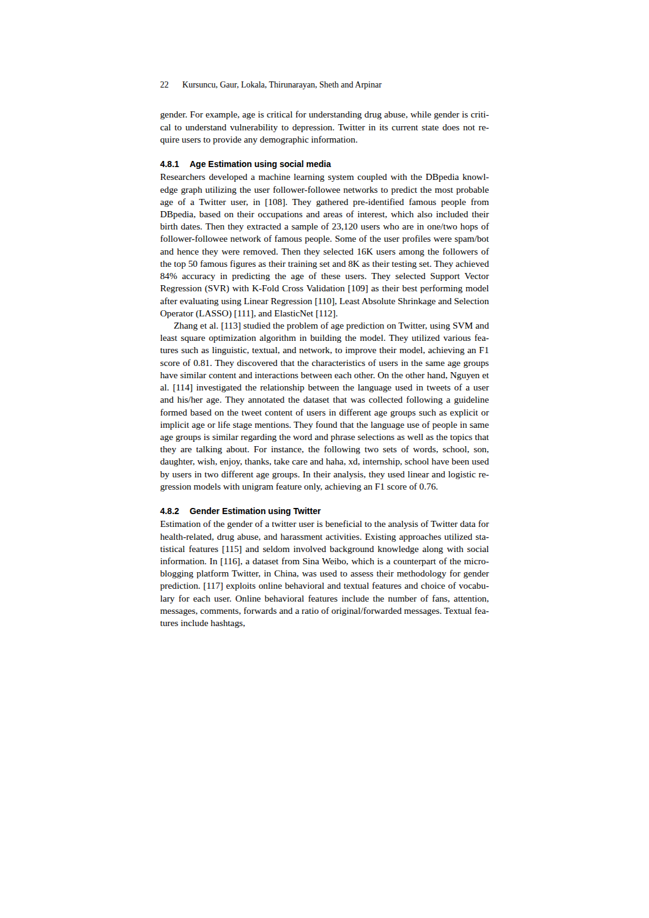22 Kursuncu, Gaur, Lokala, Thirunarayan, Sheth and Arpinar
gender. For example, age is critical for understanding drug abuse, while gender is critical to understand vulnerability to depression. Twitter in its current state does not require users to provide any demographic information.
4.8.1 Age Estimation using social media
Researchers developed a machine learning system coupled with the DBpedia knowledge graph utilizing the user follower-followee networks to predict the most probable age of a Twitter user, in [108]. They gathered pre-identified famous people from DBpedia, based on their occupations and areas of interest, which also included their birth dates. Then they extracted a sample of 23,120 users who are in one/two hops of follower-followee network of famous people. Some of the user profiles were spam/bot and hence they were removed. Then they selected 16K users among the followers of the top 50 famous figures as their training set and 8K as their testing set. They achieved 84% accuracy in predicting the age of these users. They selected Support Vector Regression (SVR) with K-Fold Cross Validation [109] as their best performing model after evaluating using Linear Regression [110], Least Absolute Shrinkage and Selection Operator (LASSO) [111], and ElasticNet [112].
Zhang et al. [113] studied the problem of age prediction on Twitter, using SVM and least square optimization algorithm in building the model. They utilized various features such as linguistic, textual, and network, to improve their model, achieving an F1 score of 0.81. They discovered that the characteristics of users in the same age groups have similar content and interactions between each other. On the other hand, Nguyen et al. [114] investigated the relationship between the language used in tweets of a user and his/her age. They annotated the dataset that was collected following a guideline formed based on the tweet content of users in different age groups such as explicit or implicit age or life stage mentions. They found that the language use of people in same age groups is similar regarding the word and phrase selections as well as the topics that they are talking about. For instance, the following two sets of words, school, son, daughter, wish, enjoy, thanks, take care and haha, xd, internship, school have been used by users in two different age groups. In their analysis, they used linear and logistic regression models with unigram feature only, achieving an F1 score of 0.76.
4.8.2 Gender Estimation using Twitter
Estimation of the gender of a twitter user is beneficial to the analysis of Twitter data for health-related, drug abuse, and harassment activities. Existing approaches utilized statistical features [115] and seldom involved background knowledge along with social information. In [116], a dataset from Sina Weibo, which is a counterpart of the micro-blogging platform Twitter, in China, was used to assess their methodology for gender prediction. [117] exploits online behavioral and textual features and choice of vocabulary for each user. Online behavioral features include the number of fans, attention, messages, comments, forwards and a ratio of original/forwarded messages. Textual features include hashtags,